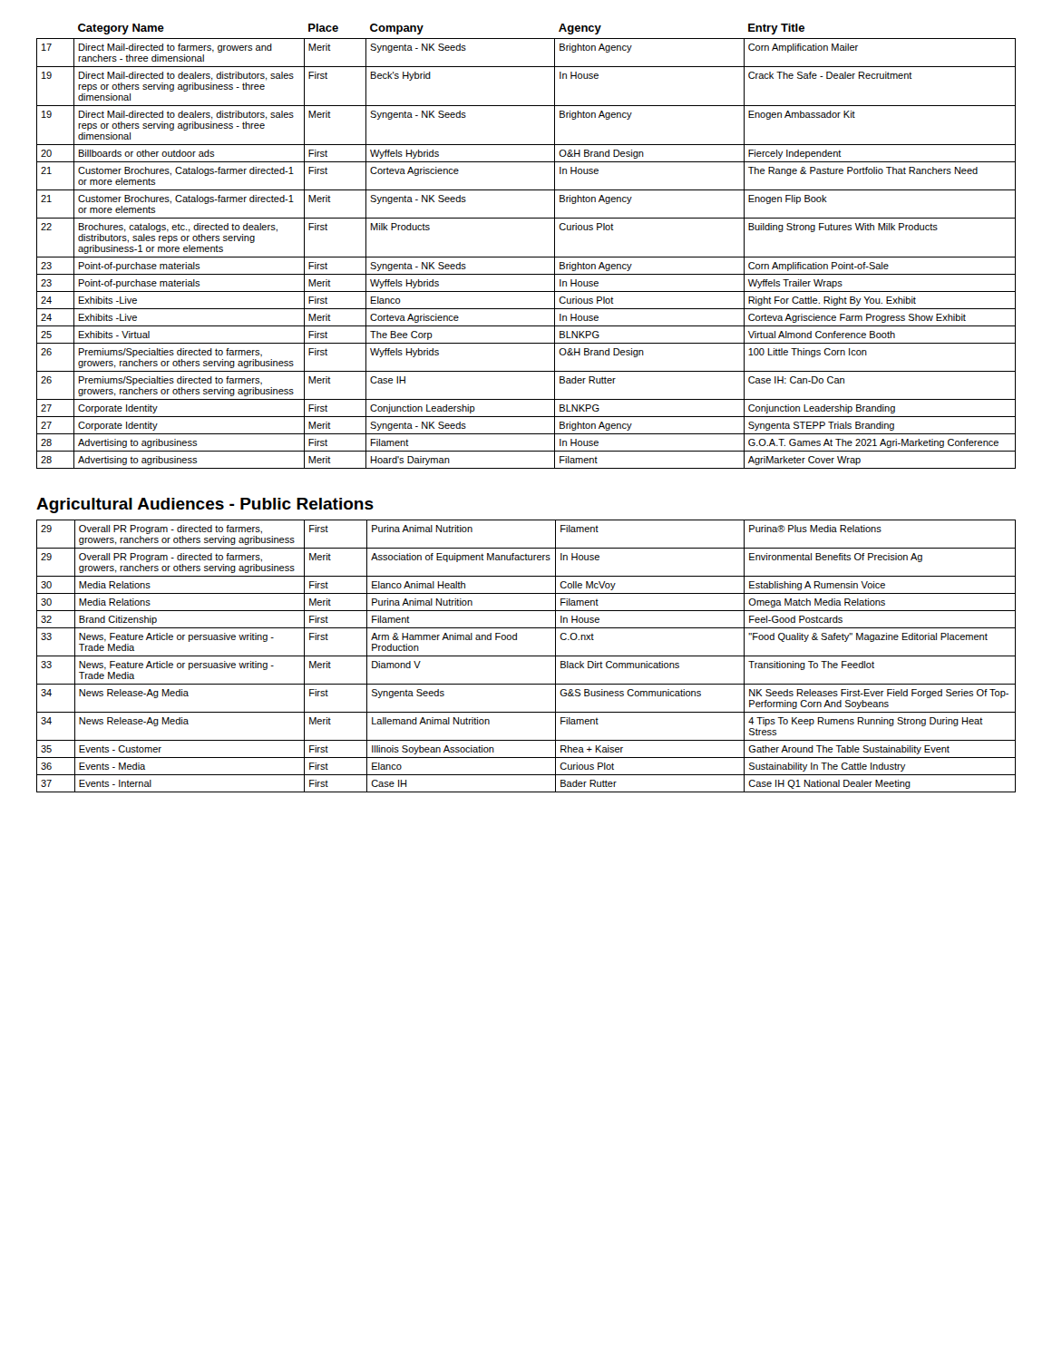| | Category Name | Place | Company | Agency | Entry Title |
| --- | --- | --- | --- | --- | --- |
| 17 | Direct Mail-directed to farmers, growers and ranchers - three dimensional | Merit | Syngenta - NK Seeds | Brighton Agency | Corn Amplification Mailer |
| 19 | Direct Mail-directed to dealers, distributors, sales reps or others serving agribusiness - three dimensional | First | Beck's Hybrid | In House | Crack The Safe - Dealer Recruitment |
| 19 | Direct Mail-directed to dealers, distributors, sales reps or others serving agribusiness - three dimensional | Merit | Syngenta - NK Seeds | Brighton Agency | Enogen Ambassador Kit |
| 20 | Billboards or other outdoor ads | First | Wyffels Hybrids | O&H Brand Design | Fiercely Independent |
| 21 | Customer Brochures, Catalogs-farmer directed-1 or more elements | First | Corteva Agriscience | In House | The Range & Pasture Portfolio That Ranchers Need |
| 21 | Customer Brochures, Catalogs-farmer directed-1 or more elements | Merit | Syngenta - NK Seeds | Brighton Agency | Enogen Flip Book |
| 22 | Brochures, catalogs, etc., directed to dealers, distributors, sales reps or others serving agribusiness-1 or more elements | First | Milk Products | Curious Plot | Building Strong Futures With Milk Products |
| 23 | Point-of-purchase materials | First | Syngenta - NK Seeds | Brighton Agency | Corn Amplification Point-of-Sale |
| 23 | Point-of-purchase materials | Merit | Wyffels Hybrids | In House | Wyffels Trailer Wraps |
| 24 | Exhibits -Live | First | Elanco | Curious Plot | Right For Cattle. Right By You. Exhibit |
| 24 | Exhibits -Live | Merit | Corteva Agriscience | In House | Corteva Agriscience Farm Progress Show Exhibit |
| 25 | Exhibits - Virtual | First | The Bee Corp | BLNKPG | Virtual Almond Conference Booth |
| 26 | Premiums/Specialties directed to farmers, growers, ranchers or others serving agribusiness | First | Wyffels Hybrids | O&H Brand Design | 100 Little Things Corn Icon |
| 26 | Premiums/Specialties directed to farmers, growers, ranchers or others serving agribusiness | Merit | Case IH | Bader Rutter | Case IH: Can-Do Can |
| 27 | Corporate Identity | First | Conjunction Leadership | BLNKPG | Conjunction Leadership Branding |
| 27 | Corporate Identity | Merit | Syngenta - NK Seeds | Brighton Agency | Syngenta STEPP Trials Branding |
| 28 | Advertising to agribusiness | First | Filament | In House | G.O.A.T. Games At The 2021 Agri-Marketing Conference |
| 28 | Advertising to agribusiness | Merit | Hoard's Dairyman | Filament | AgriMarketer Cover Wrap |
Agricultural Audiences - Public Relations
| 29 | Overall PR Program - directed to farmers, growers, ranchers or others serving agribusiness | First | Purina Animal Nutrition | Filament | Purina® Plus Media Relations |
| 29 | Overall PR Program - directed to farmers, growers, ranchers or others serving agribusiness | Merit | Association of Equipment Manufacturers | In House | Environmental Benefits Of Precision Ag |
| 30 | Media Relations | First | Elanco Animal Health | Colle McVoy | Establishing A Rumensin Voice |
| 30 | Media Relations | Merit | Purina Animal Nutrition | Filament | Omega Match Media Relations |
| 32 | Brand Citizenship | First | Filament | In House | Feel-Good Postcards |
| 33 | News, Feature Article or persuasive writing - Trade Media | First | Arm & Hammer Animal and Food Production | C.O.nxt | "Food Quality & Safety" Magazine Editorial Placement |
| 33 | News, Feature Article or persuasive writing - Trade Media | Merit | Diamond V | Black Dirt Communications | Transitioning To The Feedlot |
| 34 | News Release-Ag Media | First | Syngenta Seeds | G&S Business Communications | NK Seeds Releases First-Ever Field Forged Series Of Top-Performing Corn And Soybeans |
| 34 | News Release-Ag Media | Merit | Lallemand Animal Nutrition | Filament | 4 Tips To Keep Rumens Running Strong During Heat Stress |
| 35 | Events - Customer | First | Illinois Soybean Association | Rhea + Kaiser | Gather Around The Table Sustainability Event |
| 36 | Events - Media | First | Elanco | Curious Plot | Sustainability In The Cattle Industry |
| 37 | Events - Internal | First | Case IH | Bader Rutter | Case IH Q1 National Dealer Meeting |